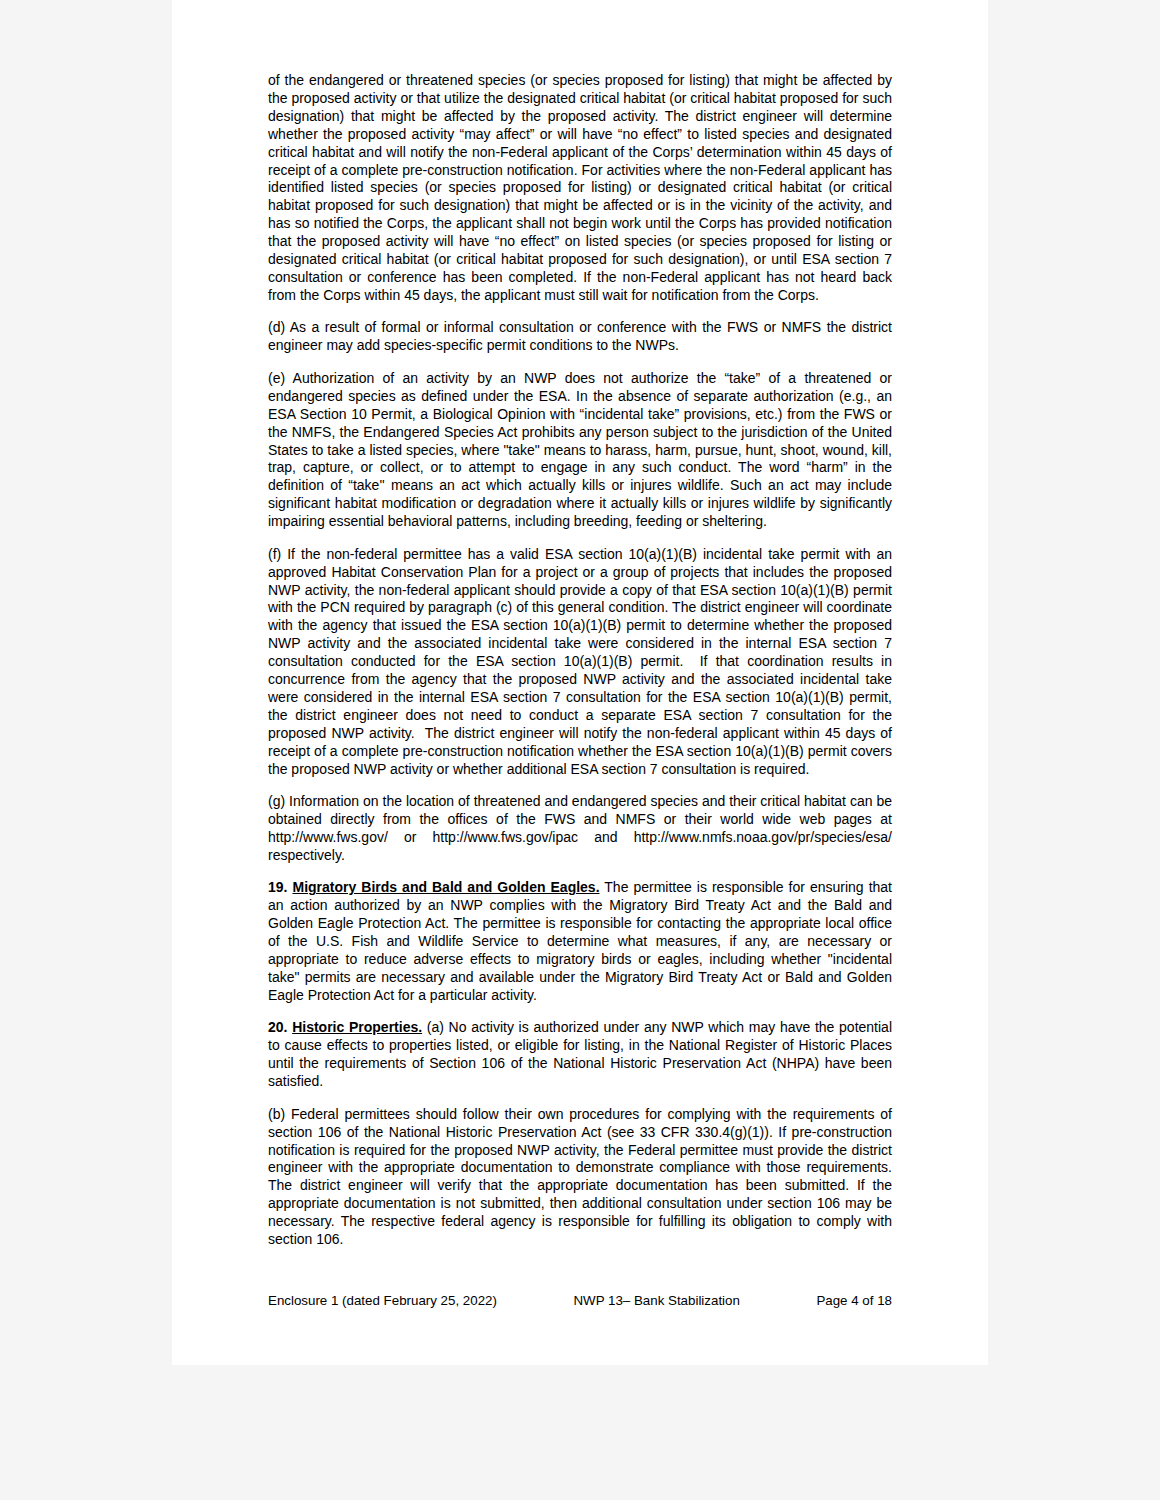of the endangered or threatened species (or species proposed for listing) that might be affected by the proposed activity or that utilize the designated critical habitat (or critical habitat proposed for such designation) that might be affected by the proposed activity. The district engineer will determine whether the proposed activity “may affect” or will have “no effect” to listed species and designated critical habitat and will notify the non-Federal applicant of the Corps’ determination within 45 days of receipt of a complete pre-construction notification. For activities where the non-Federal applicant has identified listed species (or species proposed for listing) or designated critical habitat (or critical habitat proposed for such designation) that might be affected or is in the vicinity of the activity, and has so notified the Corps, the applicant shall not begin work until the Corps has provided notification that the proposed activity will have “no effect” on listed species (or species proposed for listing or designated critical habitat (or critical habitat proposed for such designation), or until ESA section 7 consultation or conference has been completed. If the non-Federal applicant has not heard back from the Corps within 45 days, the applicant must still wait for notification from the Corps.
(d) As a result of formal or informal consultation or conference with the FWS or NMFS the district engineer may add species-specific permit conditions to the NWPs.
(e) Authorization of an activity by an NWP does not authorize the “take” of a threatened or endangered species as defined under the ESA. In the absence of separate authorization (e.g., an ESA Section 10 Permit, a Biological Opinion with “incidental take” provisions, etc.) from the FWS or the NMFS, the Endangered Species Act prohibits any person subject to the jurisdiction of the United States to take a listed species, where "take" means to harass, harm, pursue, hunt, shoot, wound, kill, trap, capture, or collect, or to attempt to engage in any such conduct. The word “harm” in the definition of “take'' means an act which actually kills or injures wildlife. Such an act may include significant habitat modification or degradation where it actually kills or injures wildlife by significantly impairing essential behavioral patterns, including breeding, feeding or sheltering.
(f) If the non-federal permittee has a valid ESA section 10(a)(1)(B) incidental take permit with an approved Habitat Conservation Plan for a project or a group of projects that includes the proposed NWP activity, the non-federal applicant should provide a copy of that ESA section 10(a)(1)(B) permit with the PCN required by paragraph (c) of this general condition. The district engineer will coordinate with the agency that issued the ESA section 10(a)(1)(B) permit to determine whether the proposed NWP activity and the associated incidental take were considered in the internal ESA section 7 consultation conducted for the ESA section 10(a)(1)(B) permit. If that coordination results in concurrence from the agency that the proposed NWP activity and the associated incidental take were considered in the internal ESA section 7 consultation for the ESA section 10(a)(1)(B) permit, the district engineer does not need to conduct a separate ESA section 7 consultation for the proposed NWP activity. The district engineer will notify the non-federal applicant within 45 days of receipt of a complete pre-construction notification whether the ESA section 10(a)(1)(B) permit covers the proposed NWP activity or whether additional ESA section 7 consultation is required.
(g) Information on the location of threatened and endangered species and their critical habitat can be obtained directly from the offices of the FWS and NMFS or their world wide web pages at http://www.fws.gov/ or http://www.fws.gov/ipac and http://www.nmfs.noaa.gov/pr/species/esa/ respectively.
19. Migratory Birds and Bald and Golden Eagles. The permittee is responsible for ensuring that an action authorized by an NWP complies with the Migratory Bird Treaty Act and the Bald and Golden Eagle Protection Act. The permittee is responsible for contacting the appropriate local office of the U.S. Fish and Wildlife Service to determine what measures, if any, are necessary or appropriate to reduce adverse effects to migratory birds or eagles, including whether "incidental take" permits are necessary and available under the Migratory Bird Treaty Act or Bald and Golden Eagle Protection Act for a particular activity.
20. Historic Properties. (a) No activity is authorized under any NWP which may have the potential to cause effects to properties listed, or eligible for listing, in the National Register of Historic Places until the requirements of Section 106 of the National Historic Preservation Act (NHPA) have been satisfied.
(b) Federal permittees should follow their own procedures for complying with the requirements of section 106 of the National Historic Preservation Act (see 33 CFR 330.4(g)(1)). If pre-construction notification is required for the proposed NWP activity, the Federal permittee must provide the district engineer with the appropriate documentation to demonstrate compliance with those requirements. The district engineer will verify that the appropriate documentation has been submitted. If the appropriate documentation is not submitted, then additional consultation under section 106 may be necessary. The respective federal agency is responsible for fulfilling its obligation to comply with section 106.
Enclosure 1 (dated February 25, 2022) NWP 13– Bank Stabilization Page 4 of 18